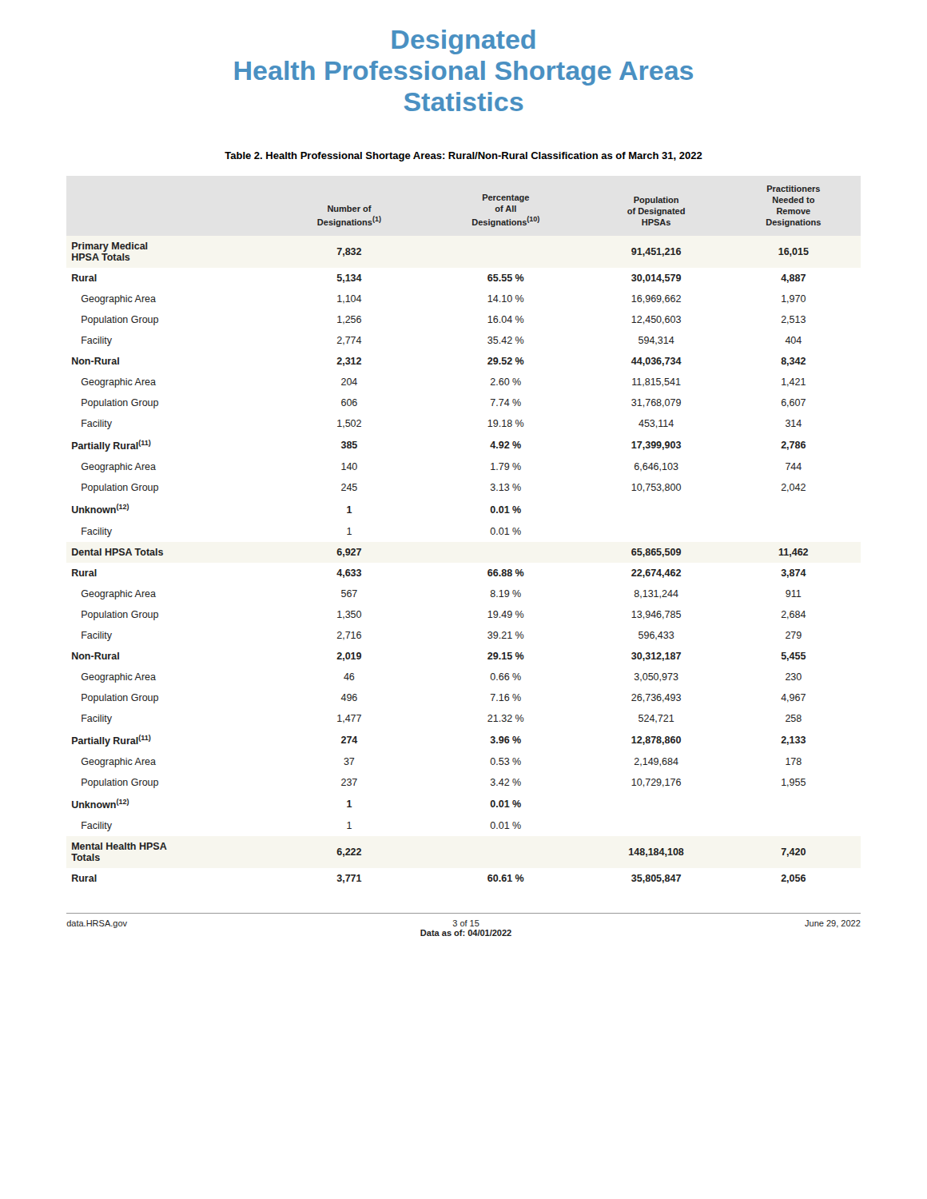Designated
Health Professional Shortage Areas
Statistics
Table 2. Health Professional Shortage Areas: Rural/Non-Rural Classification as of March 31, 2022
| | Number of Designations (1) | Percentage of All Designations (10) | Population of Designated HPSAs | Practitioners Needed to Remove Designations |
| --- | --- | --- | --- | --- |
| Primary Medical HPSA Totals | 7,832 | | 91,451,216 | 16,015 |
| Rural | 5,134 | 65.55 % | 30,014,579 | 4,887 |
| Geographic Area | 1,104 | 14.10 % | 16,969,662 | 1,970 |
| Population Group | 1,256 | 16.04 % | 12,450,603 | 2,513 |
| Facility | 2,774 | 35.42 % | 594,314 | 404 |
| Non-Rural | 2,312 | 29.52 % | 44,036,734 | 8,342 |
| Geographic Area | 204 | 2.60 % | 11,815,541 | 1,421 |
| Population Group | 606 | 7.74 % | 31,768,079 | 6,607 |
| Facility | 1,502 | 19.18 % | 453,114 | 314 |
| Partially Rural (11) | 385 | 4.92 % | 17,399,903 | 2,786 |
| Geographic Area | 140 | 1.79 % | 6,646,103 | 744 |
| Population Group | 245 | 3.13 % | 10,753,800 | 2,042 |
| Unknown (12) | 1 | 0.01 % | | |
| Facility | 1 | 0.01 % | | |
| Dental HPSA Totals | 6,927 | | 65,865,509 | 11,462 |
| Rural | 4,633 | 66.88 % | 22,674,462 | 3,874 |
| Geographic Area | 567 | 8.19 % | 8,131,244 | 911 |
| Population Group | 1,350 | 19.49 % | 13,946,785 | 2,684 |
| Facility | 2,716 | 39.21 % | 596,433 | 279 |
| Non-Rural | 2,019 | 29.15 % | 30,312,187 | 5,455 |
| Geographic Area | 46 | 0.66 % | 3,050,973 | 230 |
| Population Group | 496 | 7.16 % | 26,736,493 | 4,967 |
| Facility | 1,477 | 21.32 % | 524,721 | 258 |
| Partially Rural (11) | 274 | 3.96 % | 12,878,860 | 2,133 |
| Geographic Area | 37 | 0.53 % | 2,149,684 | 178 |
| Population Group | 237 | 3.42 % | 10,729,176 | 1,955 |
| Unknown (12) | 1 | 0.01 % | | |
| Facility | 1 | 0.01 % | | |
| Mental Health HPSA Totals | 6,222 | | 148,184,108 | 7,420 |
| Rural | 3,771 | 60.61 % | 35,805,847 | 2,056 |
data.HRSA.gov
3 of 15 Data as of: 04/01/2022
June 29, 2022